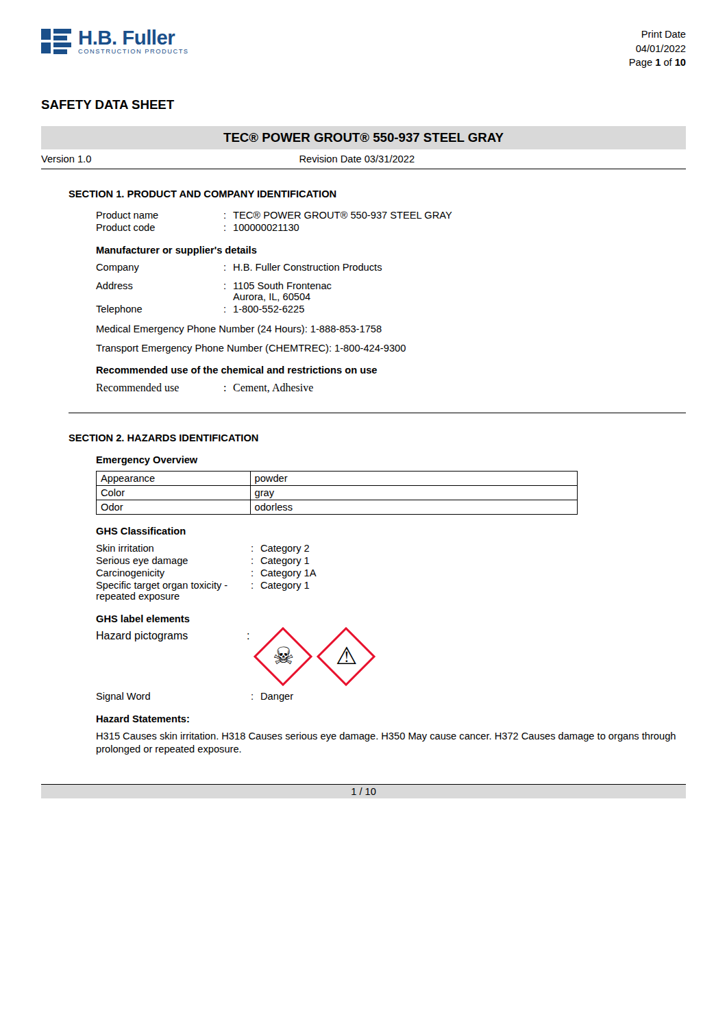H.B. Fuller
CONSTRUCTION PRODUCTS
Print Date
04/01/2022
Page 1 of 10
SAFETY DATA SHEET
TEC® POWER GROUT® 550-937 STEEL GRAY
Version 1.0
Revision Date 03/31/2022
SECTION 1. PRODUCT AND COMPANY IDENTIFICATION
| Product name | : | TEC® POWER GROUT® 550-937 STEEL GRAY |
| Product code | : | 100000021130 |
Manufacturer or supplier's details
| Company | : | H.B. Fuller Construction Products |
| Address | : | 1105 South Frontenac Aurora, IL, 60504 |
| Telephone | : | 1-800-552-6225 |
Medical Emergency Phone Number (24 Hours): 1-888-853-1758
Transport Emergency Phone Number (CHEMTREC): 1-800-424-9300
Recommended use of the chemical and restrictions on use
| Recommended use | : | Cement, Adhesive |
SECTION 2. HAZARDS IDENTIFICATION
Emergency Overview
| Appearance | powder |
| Color | gray |
| Odor | odorless |
GHS Classification
| Skin irritation | : | Category 2 |
| Serious eye damage | : | Category 1 |
| Carcinogenicity | : | Category 1A |
| Specific target organ toxicity - repeated exposure | : | Category 1 |
GHS label elements
Hazard pictograms
:
☠
⚠
| Signal Word | : | Danger |
Hazard Statements:
H315 Causes skin irritation. H318 Causes serious eye damage. H350 May cause cancer. H372 Causes damage to organs through prolonged or repeated exposure.
1 / 10